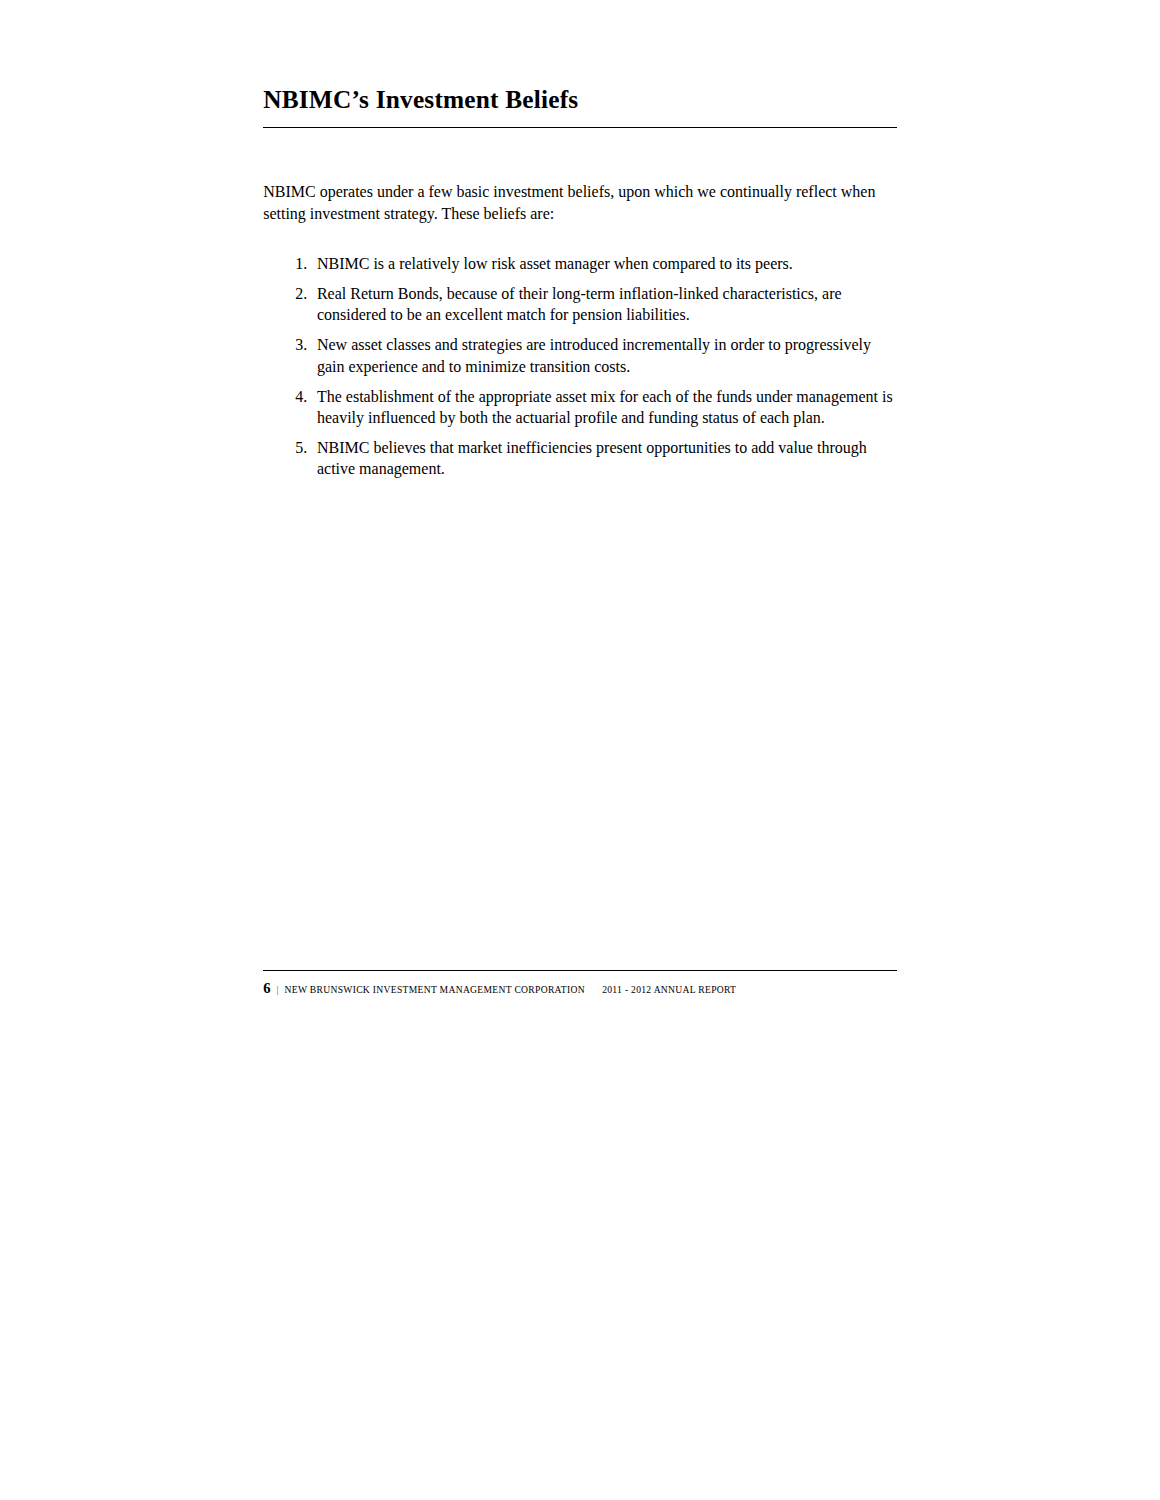NBIMC’s Investment Beliefs
NBIMC operates under a few basic investment beliefs, upon which we continually reflect when setting investment strategy. These beliefs are:
NBIMC is a relatively low risk asset manager when compared to its peers.
Real Return Bonds, because of their long-term inflation-linked characteristics, are considered to be an excellent match for pension liabilities.
New asset classes and strategies are introduced incrementally in order to progressively gain experience and to minimize transition costs.
The establishment of the appropriate asset mix for each of the funds under management is heavily influenced by both the actuarial profile and funding status of each plan.
NBIMC believes that market inefficiencies present opportunities to add value through active management.
6|New Brunswick Investment Management Corporation 2011 - 2012 Annual Report